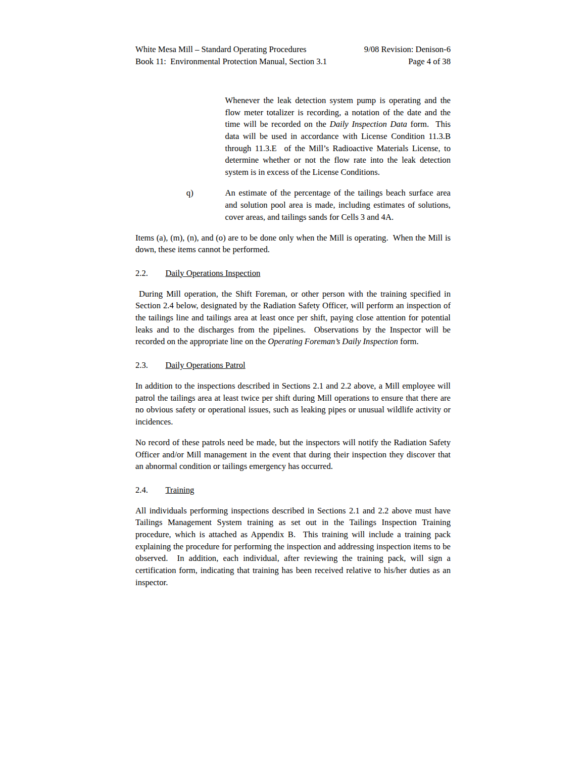White Mesa Mill – Standard Operating Procedures 9/08 Revision: Denison-6
Book 11: Environmental Protection Manual, Section 3.1 Page 4 of 38
Whenever the leak detection system pump is operating and the flow meter totalizer is recording, a notation of the date and the time will be recorded on the Daily Inspection Data form. This data will be used in accordance with License Condition 11.3.B through 11.3.E of the Mill’s Radioactive Materials License, to determine whether or not the flow rate into the leak detection system is in excess of the License Conditions.
q) An estimate of the percentage of the tailings beach surface area and solution pool area is made, including estimates of solutions, cover areas, and tailings sands for Cells 3 and 4A.
Items (a), (m), (n), and (o) are to be done only when the Mill is operating. When the Mill is down, these items cannot be performed.
2.2. Daily Operations Inspection
During Mill operation, the Shift Foreman, or other person with the training specified in Section 2.4 below, designated by the Radiation Safety Officer, will perform an inspection of the tailings line and tailings area at least once per shift, paying close attention for potential leaks and to the discharges from the pipelines. Observations by the Inspector will be recorded on the appropriate line on the Operating Foreman’s Daily Inspection form.
2.3. Daily Operations Patrol
In addition to the inspections described in Sections 2.1 and 2.2 above, a Mill employee will patrol the tailings area at least twice per shift during Mill operations to ensure that there are no obvious safety or operational issues, such as leaking pipes or unusual wildlife activity or incidences.
No record of these patrols need be made, but the inspectors will notify the Radiation Safety Officer and/or Mill management in the event that during their inspection they discover that an abnormal condition or tailings emergency has occurred.
2.4. Training
All individuals performing inspections described in Sections 2.1 and 2.2 above must have Tailings Management System training as set out in the Tailings Inspection Training procedure, which is attached as Appendix B. This training will include a training pack explaining the procedure for performing the inspection and addressing inspection items to be observed. In addition, each individual, after reviewing the training pack, will sign a certification form, indicating that training has been received relative to his/her duties as an inspector.